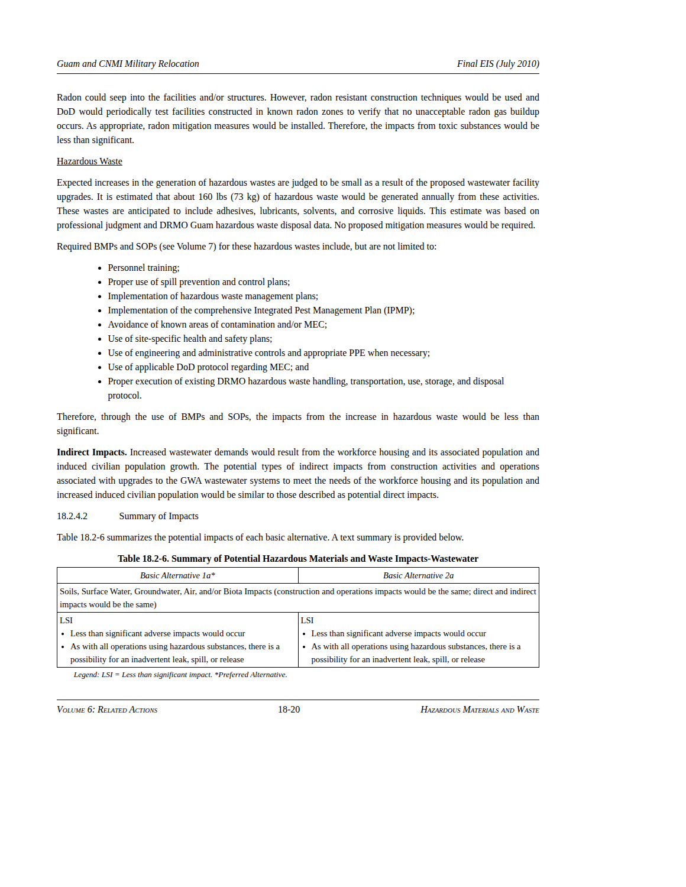Guam and CNMI Military Relocation Final EIS (July 2010)
Radon could seep into the facilities and/or structures. However, radon resistant construction techniques would be used and DoD would periodically test facilities constructed in known radon zones to verify that no unacceptable radon gas buildup occurs. As appropriate, radon mitigation measures would be installed. Therefore, the impacts from toxic substances would be less than significant.
Hazardous Waste
Expected increases in the generation of hazardous wastes are judged to be small as a result of the proposed wastewater facility upgrades. It is estimated that about 160 lbs (73 kg) of hazardous waste would be generated annually from these activities. These wastes are anticipated to include adhesives, lubricants, solvents, and corrosive liquids. This estimate was based on professional judgment and DRMO Guam hazardous waste disposal data. No proposed mitigation measures would be required.
Required BMPs and SOPs (see Volume 7) for these hazardous wastes include, but are not limited to:
Personnel training;
Proper use of spill prevention and control plans;
Implementation of hazardous waste management plans;
Implementation of the comprehensive Integrated Pest Management Plan (IPMP);
Avoidance of known areas of contamination and/or MEC;
Use of site-specific health and safety plans;
Use of engineering and administrative controls and appropriate PPE when necessary;
Use of applicable DoD protocol regarding MEC; and
Proper execution of existing DRMO hazardous waste handling, transportation, use, storage, and disposal protocol.
Therefore, through the use of BMPs and SOPs, the impacts from the increase in hazardous waste would be less than significant.
Indirect Impacts. Increased wastewater demands would result from the workforce housing and its associated population and induced civilian population growth. The potential types of indirect impacts from construction activities and operations associated with upgrades to the GWA wastewater systems to meet the needs of the workforce housing and its population and increased induced civilian population would be similar to those described as potential direct impacts.
18.2.4.2 Summary of Impacts
Table 18.2-6 summarizes the potential impacts of each basic alternative. A text summary is provided below.
Table 18.2-6. Summary of Potential Hazardous Materials and Waste Impacts-Wastewater
| Basic Alternative 1a* | Basic Alternative 2a |
| --- | --- |
| Soils, Surface Water, Groundwater, Air, and/or Biota Impacts (construction and operations impacts would be the same; direct and indirect impacts would be the same) |
| LSI Less than significant adverse impacts would occur As with all operations using hazardous substances, there is a possibility for an inadvertent leak, spill, or release | LSI Less than significant adverse impacts would occur As with all operations using hazardous substances, there is a possibility for an inadvertent leak, spill, or release |
Legend: LSI = Less than significant impact. *Preferred Alternative.
Volume 6: Related Actions 18-20 Hazardous Materials and Waste